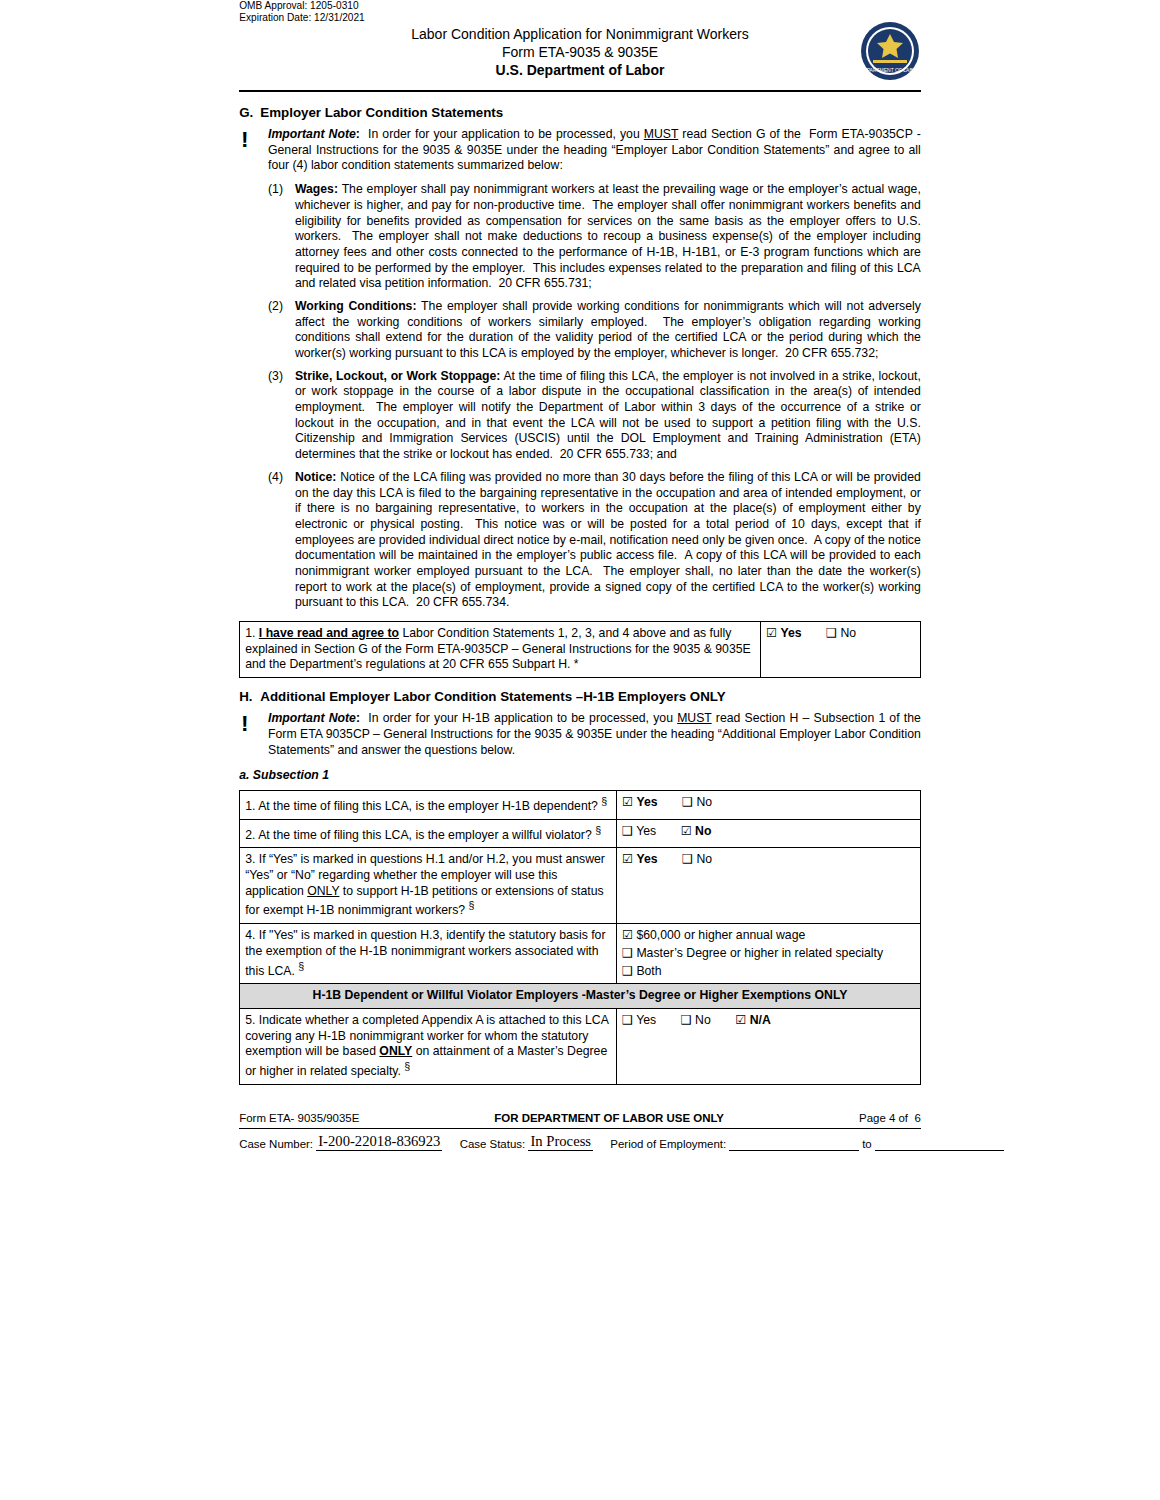OMB Approval: 1205-0310
Expiration Date: 12/31/2021
DEPARTMENT OF LABOR
Labor Condition Application for Nonimmigrant Workers
Form ETA-9035 & 9035E
U.S. Department of Labor
G. Employer Labor Condition Statements
! Important Note: In order for your application to be processed, you MUST read Section G of the Form ETA-9035CP - General Instructions for the 9035 & 9035E under the heading “Employer Labor Condition Statements” and agree to all four (4) labor condition statements summarized below:
(1) Wages: The employer shall pay nonimmigrant workers at least the prevailing wage or the employer’s actual wage, whichever is higher, and pay for non-productive time. The employer shall offer nonimmigrant workers benefits and eligibility for benefits provided as compensation for services on the same basis as the employer offers to U.S. workers. The employer shall not make deductions to recoup a business expense(s) of the employer including attorney fees and other costs connected to the performance of H-1B, H-1B1, or E-3 program functions which are required to be performed by the employer. This includes expenses related to the preparation and filing of this LCA and related visa petition information. 20 CFR 655.731;
(2) Working Conditions: The employer shall provide working conditions for nonimmigrants which will not adversely affect the working conditions of workers similarly employed. The employer’s obligation regarding working conditions shall extend for the duration of the validity period of the certified LCA or the period during which the worker(s) working pursuant to this LCA is employed by the employer, whichever is longer. 20 CFR 655.732;
(3) Strike, Lockout, or Work Stoppage: At the time of filing this LCA, the employer is not involved in a strike, lockout, or work stoppage in the course of a labor dispute in the occupational classification in the area(s) of intended employment. The employer will notify the Department of Labor within 3 days of the occurrence of a strike or lockout in the occupation, and in that event the LCA will not be used to support a petition filing with the U.S. Citizenship and Immigration Services (USCIS) until the DOL Employment and Training Administration (ETA) determines that the strike or lockout has ended. 20 CFR 655.733; and
(4) Notice: Notice of the LCA filing was provided no more than 30 days before the filing of this LCA or will be provided on the day this LCA is filed to the bargaining representative in the occupation and area of intended employment, or if there is no bargaining representative, to workers in the occupation at the place(s) of employment either by electronic or physical posting. This notice was or will be posted for a total period of 10 days, except that if employees are provided individual direct notice by e-mail, notification need only be given once. A copy of the notice documentation will be maintained in the employer’s public access file. A copy of this LCA will be provided to each nonimmigrant worker employed pursuant to the LCA. The employer shall, no later than the date the worker(s) report to work at the place(s) of employment, provide a signed copy of the certified LCA to the worker(s) working pursuant to this LCA. 20 CFR 655.734.
| 1. I have read and agree to Labor Condition Statements 1, 2, 3, and 4 above and as fully explained in Section G of the Form ETA-9035CP – General Instructions for the 9035 & 9035E and the Department’s regulations at 20 CFR 655 Subpart H. * | Yes No |
H. Additional Employer Labor Condition Statements –H-1B Employers ONLY
! Important Note: In order for your H-1B application to be processed, you MUST read Section H – Subsection 1 of the Form ETA 9035CP – General Instructions for the 9035 & 9035E under the heading “Additional Employer Labor Condition Statements” and answer the questions below.
a. Subsection 1
| 1. At the time of filing this LCA, is the employer H-1B dependent? § | Yes No |
| 2. At the time of filing this LCA, is the employer a willful violator? § | Yes No |
| 3. If “Yes” is marked in questions H.1 and/or H.2, you must answer “Yes” or “No” regarding whether the employer will use this application ONLY to support H-1B petitions or extensions of status for exempt H-1B nonimmigrant workers? § | Yes No |
| 4. If "Yes" is marked in question H.3, identify the statutory basis for the exemption of the H-1B nonimmigrant workers associated with this LCA. § | $60,000 or higher annual wage Master’s Degree or higher in related specialty Both |
| H-1B Dependent or Willful Violator Employers -Master’s Degree or Higher Exemptions ONLY |
| 5. Indicate whether a completed Appendix A is attached to this LCA covering any H-1B nonimmigrant worker for whom the statutory exemption will be based ONLY on attainment of a Master’s Degree or higher in related specialty. § | Yes No N/A |
Form ETA- 9035/9035E
FOR DEPARTMENT OF LABOR USE ONLY
Page 4 of 6
Case Number: I-200-22018-836923 Case Status: In Process Period of Employment: to